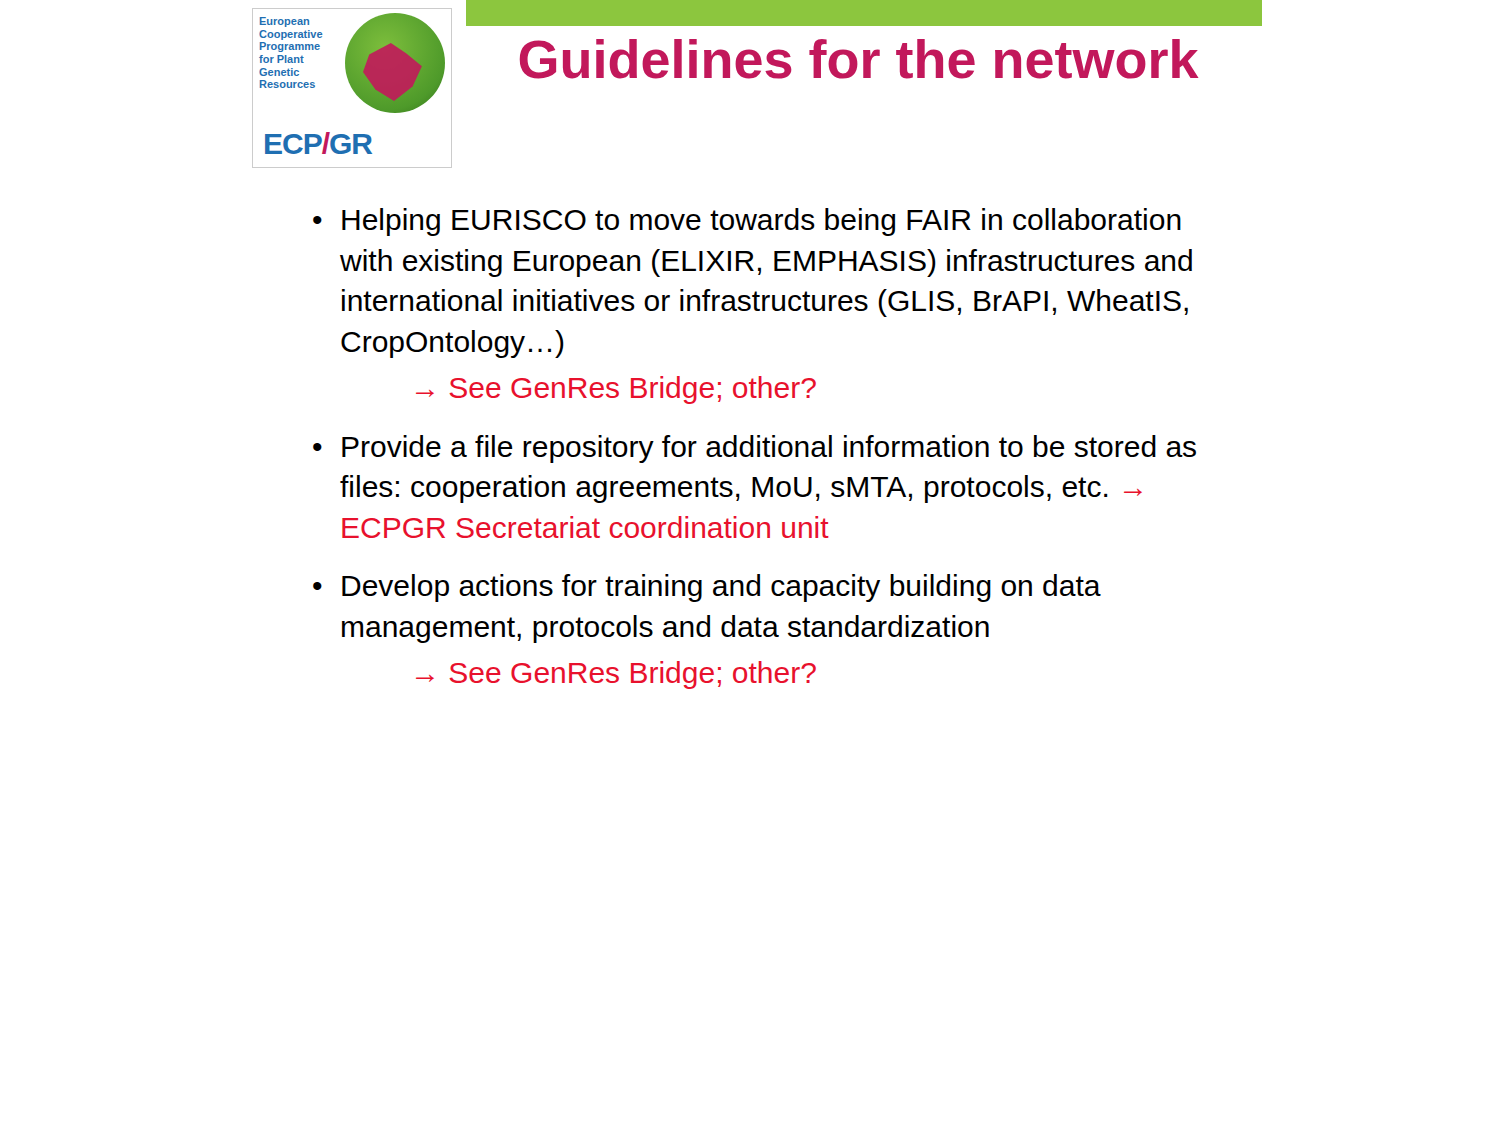European
Cooperative
Programme
for Plant
Genetic
Resources
ECP/GR
Guidelines for the network
Helping EURISCO to move towards being FAIR in collaboration with existing European (ELIXIR, EMPHASIS) infrastructures and international initiatives or infrastructures (GLIS, BrAPI, WheatIS, CropOntology…)
→ See GenRes Bridge; other?
Provide a file repository for additional information to be stored as files: cooperation agreements, MoU, sMTA, protocols, etc. → ECPGR Secretariat coordination unit
Develop actions for training and capacity building on data management, protocols and data standardization
→ See GenRes Bridge; other?